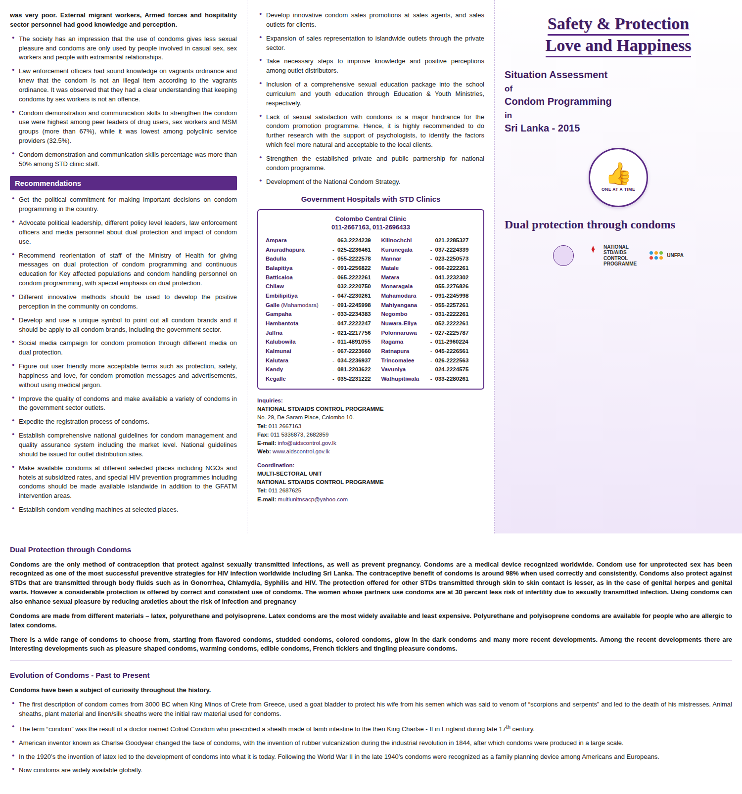was very poor. External migrant workers, Armed forces and hospitality sector personnel had good knowledge and perception.
The society has an impression that the use of condoms gives less sexual pleasure and condoms are only used by people involved in casual sex, sex workers and people with extramarital relationships.
Law enforcement officers had sound knowledge on vagrants ordinance and knew that the condom is not an illegal item according to the vagrants ordinance. It was observed that they had a clear understanding that keeping condoms by sex workers is not an offence.
Condom demonstration and communication skills to strengthen the condom use were highest among peer leaders of drug users, sex workers and MSM groups (more than 67%), while it was lowest among polyclinic service providers (32.5%).
Condom demonstration and communication skills percentage was more than 50% among STD clinic staff.
Recommendations
Get the political commitment for making important decisions on condom programming in the country.
Advocate political leadership, different policy level leaders, law enforcement officers and media personnel about dual protection and impact of condom use.
Recommend reorientation of staff of the Ministry of Health for giving messages on dual protection of condom programming and continuous education for Key affected populations and condom handling personnel on condom programming, with special emphasis on dual protection.
Different innovative methods should be used to develop the positive perception in the community on condoms.
Develop and use a unique symbol to point out all condom brands and it should be apply to all condom brands, including the government sector.
Social media campaign for condom promotion through different media on dual protection.
Figure out user friendly more acceptable terms such as protection, safety, happiness and love, for condom promotion messages and advertisements, without using medical jargon.
Improve the quality of condoms and make available a variety of condoms in the government sector outlets.
Expedite the registration process of condoms.
Establish comprehensive national guidelines for condom management and quality assurance system including the market level. National guidelines should be issued for outlet distribution sites.
Make available condoms at different selected places including NGOs and hotels at subsidized rates, and special HIV prevention programmes including condoms should be made available islandwide in addition to the GFATM intervention areas.
Establish condom vending machines at selected places.
Develop innovative condom sales promotions at sales agents, and sales outlets for clients.
Expansion of sales representation to islandwide outlets through the private sector.
Take necessary steps to improve knowledge and positive perceptions among outlet distributors.
Inclusion of a comprehensive sexual education package into the school curriculum and youth education through Education & Youth Ministries, respectively.
Lack of sexual satisfaction with condoms is a major hindrance for the condom promotion programme. Hence, it is highly recommended to do further research with the support of psychologists, to identify the factors which feel more natural and acceptable to the local clients.
Strengthen the established private and public partnership for national condom programme.
Development of the National Condom Strategy.
Government Hospitals with STD Clinics
Colombo Central Clinic
011-2667163, 011-2696433
| Ampara | - | 063-2224239 | Kilinochchi | - | 021-2285327 |
| Anuradhapura | - | 025-2236461 | Kurunegala | - | 037-2224339 |
| Badulla | - | 055-2222578 | Mannar | - | 023-2250573 |
| Balapitiya | - | 091-2256822 | Matale | - | 066-2222261 |
| Batticaloa | - | 065-2222261 | Matara | - | 041-2232302 |
| Chilaw | - | 032-2220750 | Monaragala | - | 055-2276826 |
| Embilipitiya | - | 047-2230261 | Mahamodara | - | 091-2245998 |
| Galle (Mahamodara) | - | 091-2245998 | Mahiyangana | - | 055-2257261 |
| Gampaha | - | 033-2234383 | Negombo | - | 031-2222261 |
| Hambantota | - | 047-2222247 | Nuwara-Eliya | - | 052-2222261 |
| Jaffna | - | 021-2217756 | Polonnaruwa | - | 027-2225787 |
| Kalubowila | - | 011-4891055 | Ragama | - | 011-2960224 |
| Kalmunai | - | 067-2223660 | Ratnapura | - | 045-2226561 |
| Kalutara | - | 034-2236937 | Trincomalee | - | 026-2222563 |
| Kandy | - | 081-2203622 | Vavuniya | - | 024-2224575 |
| Kegalle | - | 035-2231222 | Wathupitiwala | - | 033-2280261 |
Inquiries:
NATIONAL STD/AIDS CONTROL PROGRAMME
No. 29, De Saram Place, Colombo 10.
Tel: 011 2667163
Fax: 011 5336873, 2682859
E-mail: info@aidscontrol.gov.lk
Web: www.aidscontrol.gov.lk
Coordination:
MULTI-SECTORAL UNIT
NATIONAL STD/AIDS CONTROL PROGRAMME
Tel: 011 2687625
E-mail: multiunitnsacp@yahoo.com
Safety & Protection
Love and Happiness
Situation Assessment
of
Condom Programming
in
Sri Lanka - 2015
👍 ONE AT A TIME
Dual protection through condoms
NATIONAL
STD/AIDS
CONTROL
PROGRAMME
UNFPA
Dual Protection through Condoms
Condoms are the only method of contraception that protect against sexually transmitted infections, as well as prevent pregnancy. Condoms are a medical device recognized worldwide. Condom use for unprotected sex has been recognized as one of the most successful preventive strategies for HIV infection worldwide including Sri Lanka. The contraceptive benefit of condoms is around 98% when used correctly and consistently. Condoms also protect against STDs that are transmitted through body fluids such as in Gonorrhea, Chlamydia, Syphilis and HIV. The protection offered for other STDs transmitted through skin to skin contact is lesser, as in the case of genital herpes and genital warts. However a considerable protection is offered by correct and consistent use of condoms. The women whose partners use condoms are at 30 percent less risk of infertility due to sexually transmitted infection. Using condoms can also enhance sexual pleasure by reducing anxieties about the risk of infection and pregnancy
Condoms are made from different materials – latex, polyurethane and polyisoprene. Latex condoms are the most widely available and least expensive. Polyurethane and polyisoprene condoms are available for people who are allergic to latex condoms.
There is a wide range of condoms to choose from, starting from flavored condoms, studded condoms, colored condoms, glow in the dark condoms and many more recent developments. Among the recent developments there are interesting developments such as pleasure shaped condoms, warming condoms, edible condoms, French ticklers and tingling pleasure condoms.
Evolution of Condoms - Past to Present
Condoms have been a subject of curiosity throughout the history.
The first description of condom comes from 3000 BC when King Minos of Crete from Greece, used a goat bladder to protect his wife from his semen which was said to venom of “scorpions and serpents” and led to the death of his mistresses. Animal sheaths, plant material and linen/silk sheaths were the initial raw material used for condoms.
The term “condom” was the result of a doctor named Colnal Condom who prescribed a sheath made of lamb intestine to the then King Charlse - II in England during late 17th century.
American inventor known as Charlse Goodyear changed the face of condoms, with the invention of rubber vulcanization during the industrial revolution in 1844, after which condoms were produced in a large scale.
In the 1920’s the invention of latex led to the development of condoms into what it is today. Following the World War II in the late 1940’s condoms were recognized as a family planning device among Americans and Europeans.
Now condoms are widely available globally.